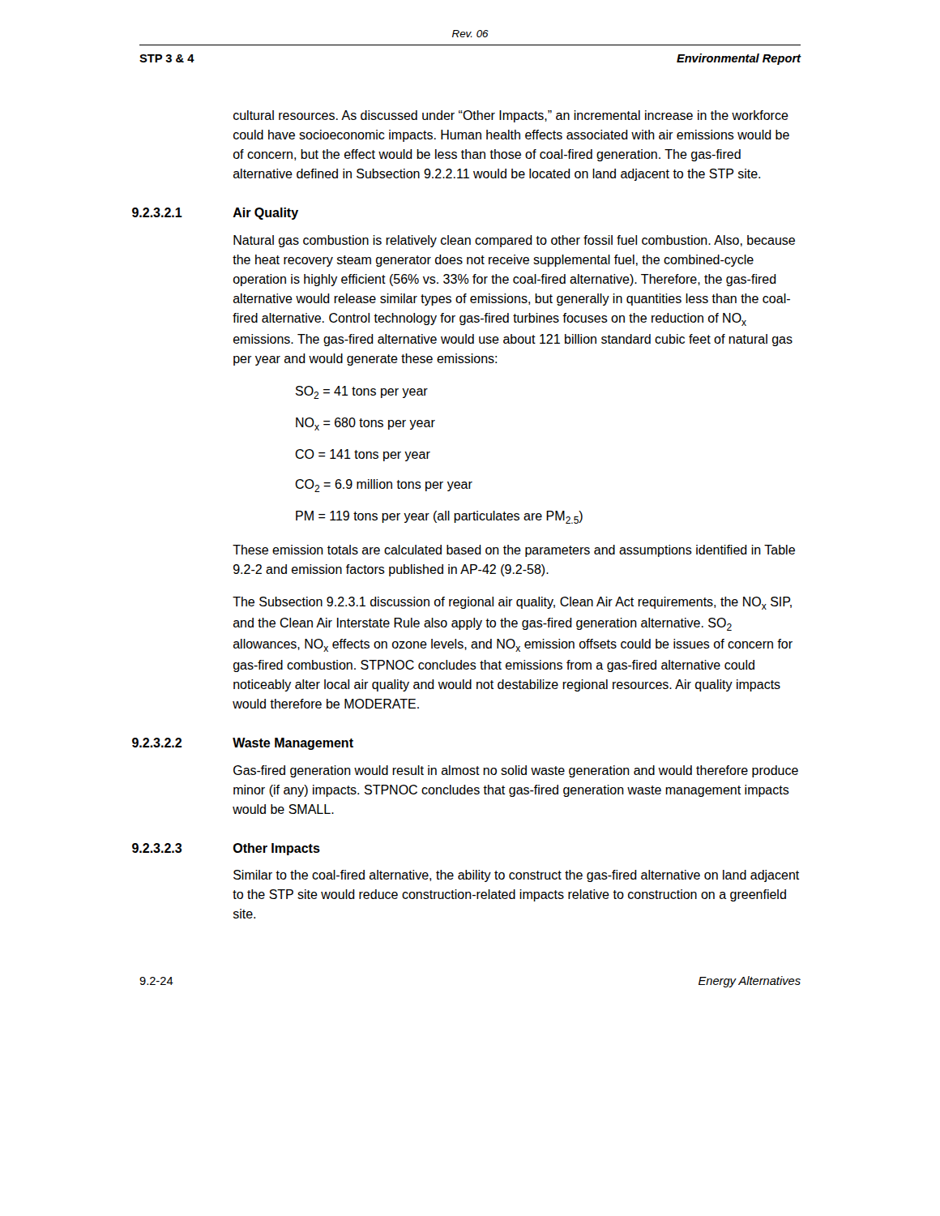Rev. 06
STP 3 & 4 Environmental Report
cultural resources. As discussed under “Other Impacts,” an incremental increase in the workforce could have socioeconomic impacts. Human health effects associated with air emissions would be of concern, but the effect would be less than those of coal-fired generation. The gas-fired alternative defined in Subsection 9.2.2.11 would be located on land adjacent to the STP site.
9.2.3.2.1 Air Quality
Natural gas combustion is relatively clean compared to other fossil fuel combustion. Also, because the heat recovery steam generator does not receive supplemental fuel, the combined-cycle operation is highly efficient (56% vs. 33% for the coal-fired alternative). Therefore, the gas-fired alternative would release similar types of emissions, but generally in quantities less than the coal-fired alternative. Control technology for gas-fired turbines focuses on the reduction of NOx emissions. The gas-fired alternative would use about 121 billion standard cubic feet of natural gas per year and would generate these emissions:
SO2 = 41 tons per year
NOx = 680 tons per year
CO = 141 tons per year
CO2 = 6.9 million tons per year
PM = 119 tons per year (all particulates are PM2.5)
These emission totals are calculated based on the parameters and assumptions identified in Table 9.2-2 and emission factors published in AP-42 (9.2-58).
The Subsection 9.2.3.1 discussion of regional air quality, Clean Air Act requirements, the NOx SIP, and the Clean Air Interstate Rule also apply to the gas-fired generation alternative. SO2 allowances, NOx effects on ozone levels, and NOx emission offsets could be issues of concern for gas-fired combustion. STPNOC concludes that emissions from a gas-fired alternative could noticeably alter local air quality and would not destabilize regional resources. Air quality impacts would therefore be MODERATE.
9.2.3.2.2 Waste Management
Gas-fired generation would result in almost no solid waste generation and would therefore produce minor (if any) impacts. STPNOC concludes that gas-fired generation waste management impacts would be SMALL.
9.2.3.2.3 Other Impacts
Similar to the coal-fired alternative, the ability to construct the gas-fired alternative on land adjacent to the STP site would reduce construction-related impacts relative to construction on a greenfield site.
9.2-24 Energy Alternatives